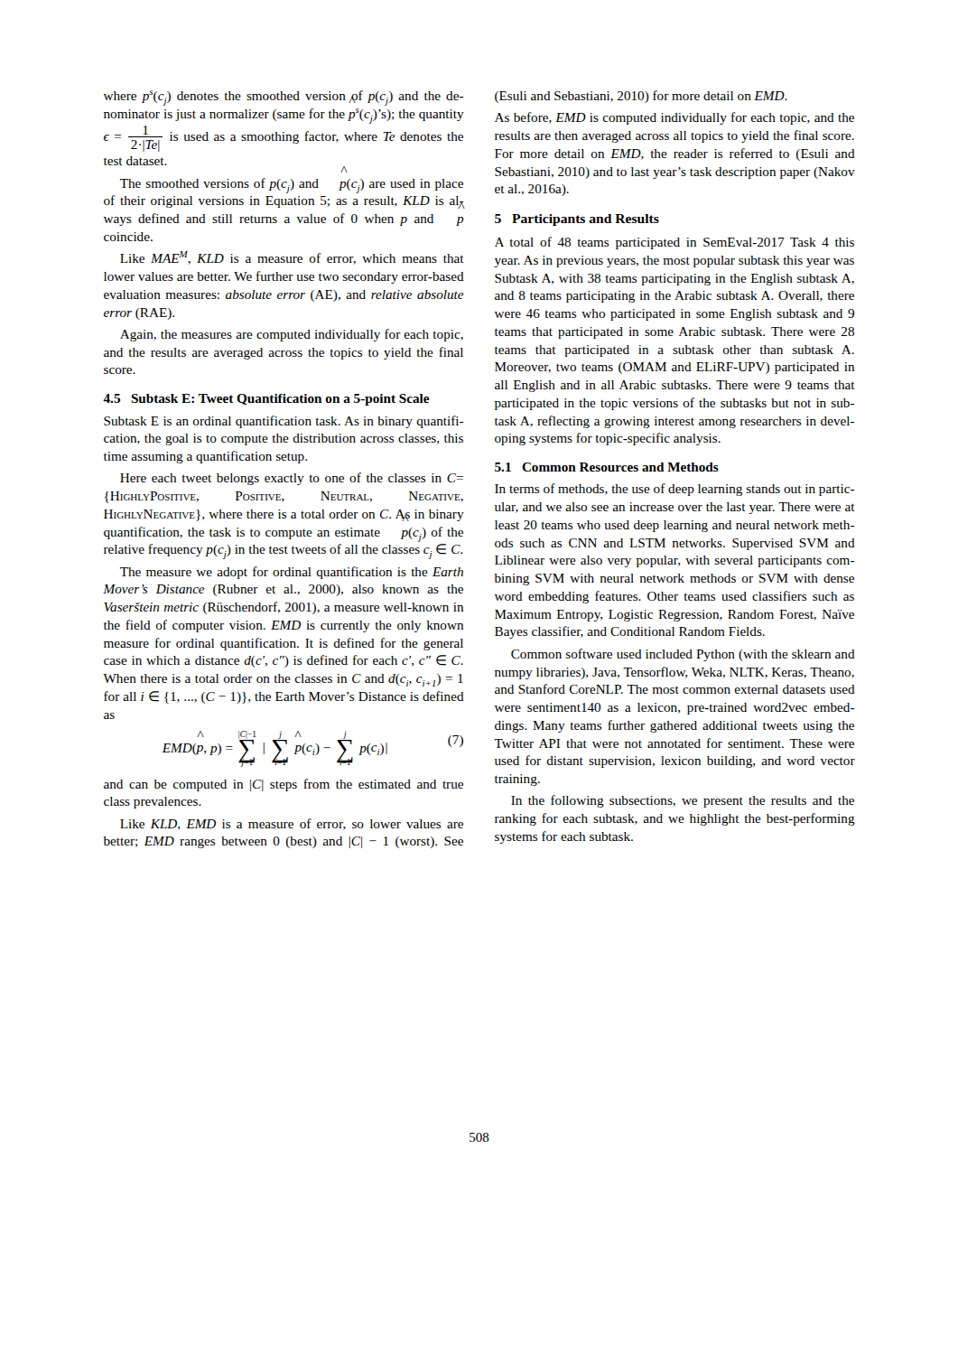where ps(cj) denotes the smoothed version of p(cj) and the denominator is just a normalizer (same for the ps(cj)’s); the quantity ϵ = 12·|Te| is used as a smoothing factor, where Te denotes the test dataset.
The smoothed versions of p(cj) and p(cj) are used in place of their original versions in Equation 5; as a result, KLD is always defined and still returns a value of 0 when p and p coincide.
Like MAEM, KLD is a measure of error, which means that lower values are better. We further use two secondary error-based evaluation measures: absolute error (AE), and relative absolute error (RAE).
Again, the measures are computed individually for each topic, and the results are averaged across the topics to yield the final score.
4.5 Subtask E: Tweet Quantification on a 5-point Scale
Subtask E is an ordinal quantification task. As in binary quantification, the goal is to compute the distribution across classes, this time assuming a quantification setup.
Here each tweet belongs exactly to one of the classes in C={HighlyPositive, Positive, Neutral, Negative, HighlyNegative}, where there is a total order on C. As in binary quantification, the task is to compute an estimate p(cj) of the relative frequency p(cj) in the test tweets of all the classes cj ∈ C.
The measure we adopt for ordinal quantification is the Earth Mover’s Distance (Rubner et al., 2000), also known as the Vaserštein metric (Rüschendorf, 2001), a measure well-known in the field of computer vision. EMD is currently the only known measure for ordinal quantification. It is defined for the general case in which a distance d(c′, c″) is defined for each c′, c″ ∈ C. When there is a total order on the classes in C and d(ci, ci+1) = 1 for all i ∈ {1, ..., (C − 1)}, the Earth Mover’s Distance is defined as
EMD(p, p) = |C|−1∑j=1 | j∑i=1 p(ci) − j∑i=1 p(ci)| (7)
and can be computed in |C| steps from the estimated and true class prevalences.
Like KLD, EMD is a measure of error, so lower values are better; EMD ranges between 0 (best) and |C| − 1 (worst). See (Esuli and Sebastiani, 2010) for more detail on EMD.
As before, EMD is computed individually for each topic, and the results are then averaged across all topics to yield the final score. For more detail on EMD, the reader is referred to (Esuli and Sebastiani, 2010) and to last year’s task description paper (Nakov et al., 2016a).
5 Participants and Results
A total of 48 teams participated in SemEval-2017 Task 4 this year. As in previous years, the most popular subtask this year was Subtask A, with 38 teams participating in the English subtask A, and 8 teams participating in the Arabic subtask A. Overall, there were 46 teams who participated in some English subtask and 9 teams that participated in some Arabic subtask. There were 28 teams that participated in a subtask other than subtask A. Moreover, two teams (OMAM and ELiRF-UPV) participated in all English and in all Arabic subtasks. There were 9 teams that participated in the topic versions of the subtasks but not in subtask A, reflecting a growing interest among researchers in developing systems for topic-specific analysis.
5.1 Common Resources and Methods
In terms of methods, the use of deep learning stands out in particular, and we also see an increase over the last year. There were at least 20 teams who used deep learning and neural network methods such as CNN and LSTM networks. Supervised SVM and Liblinear were also very popular, with several participants combining SVM with neural network methods or SVM with dense word embedding features. Other teams used classifiers such as Maximum Entropy, Logistic Regression, Random Forest, Naïve Bayes classifier, and Conditional Random Fields.
Common software used included Python (with the sklearn and numpy libraries), Java, Tensorflow, Weka, NLTK, Keras, Theano, and Stanford CoreNLP. The most common external datasets used were sentiment140 as a lexicon, pre-trained word2vec embeddings. Many teams further gathered additional tweets using the Twitter API that were not annotated for sentiment. These were used for distant supervision, lexicon building, and word vector training.
In the following subsections, we present the results and the ranking for each subtask, and we highlight the best-performing systems for each subtask.
508